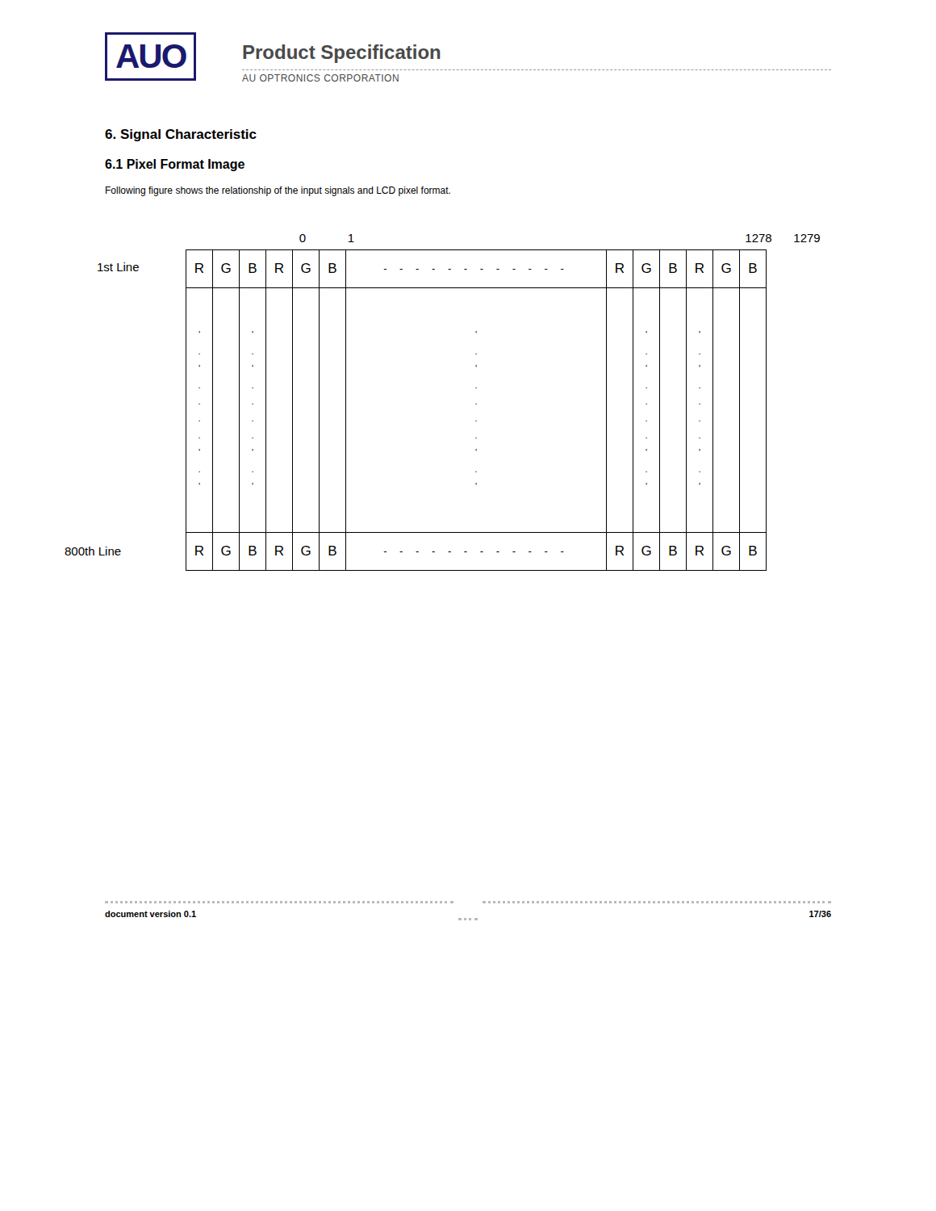AUO
Product Specification
AU OPTRONICS CORPORATION
6. Signal Characteristic
6.1 Pixel Format Image
Following figure shows the relationship of the input signals and LCD pixel format.
0 1 1278 1279
1st Line 800th Line
| R | G | B | R | G | B | - - - - - - - - - - - - | R | G | B | R | G | B |
| ' . ' . . . . ' . ' | | ' . ' . . . . ' . ' | | | | ' . ' . . . . ' . ' | | ' . ' . . . . ' . ' | | ' . ' . . . . ' . ' | | |
| R | G | B | R | G | B | - - - - - - - - - - - - | R | G | B | R | G | B |
document version 0.1
17/36